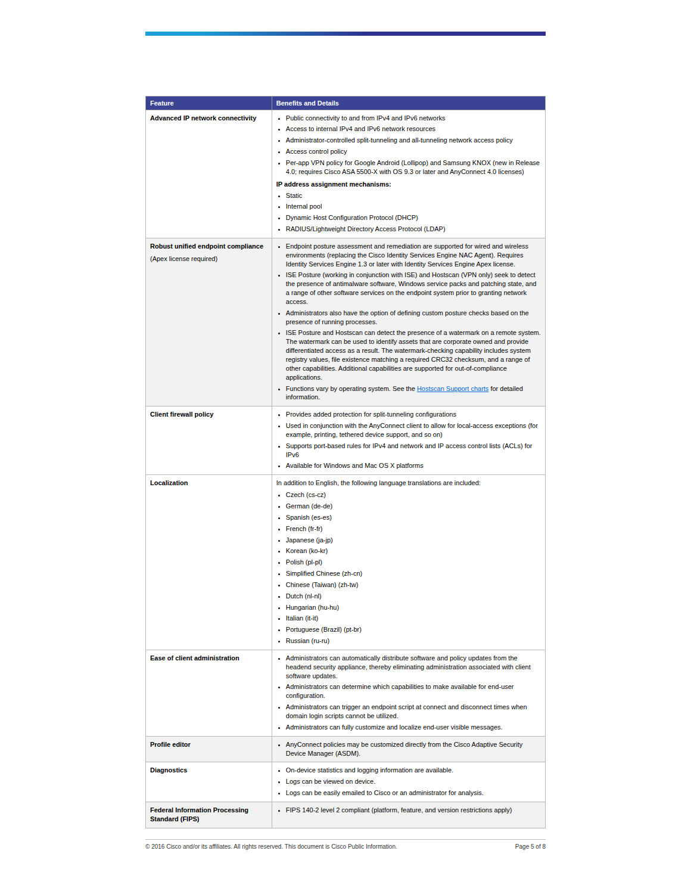| Feature | Benefits and Details |
| --- | --- |
| Advanced IP network connectivity | Public connectivity to and from IPv4 and IPv6 networks Access to internal IPv4 and IPv6 network resources Administrator-controlled split-tunneling and all-tunneling network access policy Access control policy Per-app VPN policy for Google Android (Lollipop) and Samsung KNOX (new in Release 4.0; requires Cisco ASA 5500-X with OS 9.3 or later and AnyConnect 4.0 licenses) IP address assignment mechanisms: Static Internal pool Dynamic Host Configuration Protocol (DHCP) RADIUS/Lightweight Directory Access Protocol (LDAP) |
| Robust unified endpoint compliance (Apex license required) | Endpoint posture assessment and remediation are supported for wired and wireless environments (replacing the Cisco Identity Services Engine NAC Agent). Requires Identity Services Engine 1.3 or later with Identity Services Engine Apex license. ISE Posture (working in conjunction with ISE) and Hostscan (VPN only) seek to detect the presence of antimalware software, Windows service packs and patching state, and a range of other software services on the endpoint system prior to granting network access. Administrators also have the option of defining custom posture checks based on the presence of running processes. ISE Posture and Hostscan can detect the presence of a watermark on a remote system. The watermark can be used to identify assets that are corporate owned and provide differentiated access as a result. The watermark-checking capability includes system registry values, file existence matching a required CRC32 checksum, and a range of other capabilities. Additional capabilities are supported for out-of-compliance applications. Functions vary by operating system. See the Hostscan Support charts for detailed information. |
| Client firewall policy | Provides added protection for split-tunneling configurations Used in conjunction with the AnyConnect client to allow for local-access exceptions (for example, printing, tethered device support, and so on) Supports port-based rules for IPv4 and network and IP access control lists (ACLs) for IPv6 Available for Windows and Mac OS X platforms |
| Localization | In addition to English, the following language translations are included: Czech (cs-cz) German (de-de) Spanish (es-es) French (fr-fr) Japanese (ja-jp) Korean (ko-kr) Polish (pl-pl) Simplified Chinese (zh-cn) Chinese (Taiwan) (zh-tw) Dutch (nl-nl) Hungarian (hu-hu) Italian (it-it) Portuguese (Brazil) (pt-br) Russian (ru-ru) |
| Ease of client administration | Administrators can automatically distribute software and policy updates from the headend security appliance, thereby eliminating administration associated with client software updates. Administrators can determine which capabilities to make available for end-user configuration. Administrators can trigger an endpoint script at connect and disconnect times when domain login scripts cannot be utilized. Administrators can fully customize and localize end-user visible messages. |
| Profile editor | AnyConnect policies may be customized directly from the Cisco Adaptive Security Device Manager (ASDM). |
| Diagnostics | On-device statistics and logging information are available. Logs can be viewed on device. Logs can be easily emailed to Cisco or an administrator for analysis. |
| Federal Information Processing Standard (FIPS) | FIPS 140-2 level 2 compliant (platform, feature, and version restrictions apply) |
© 2016 Cisco and/or its affiliates. All rights reserved. This document is Cisco Public Information. Page 5 of 8